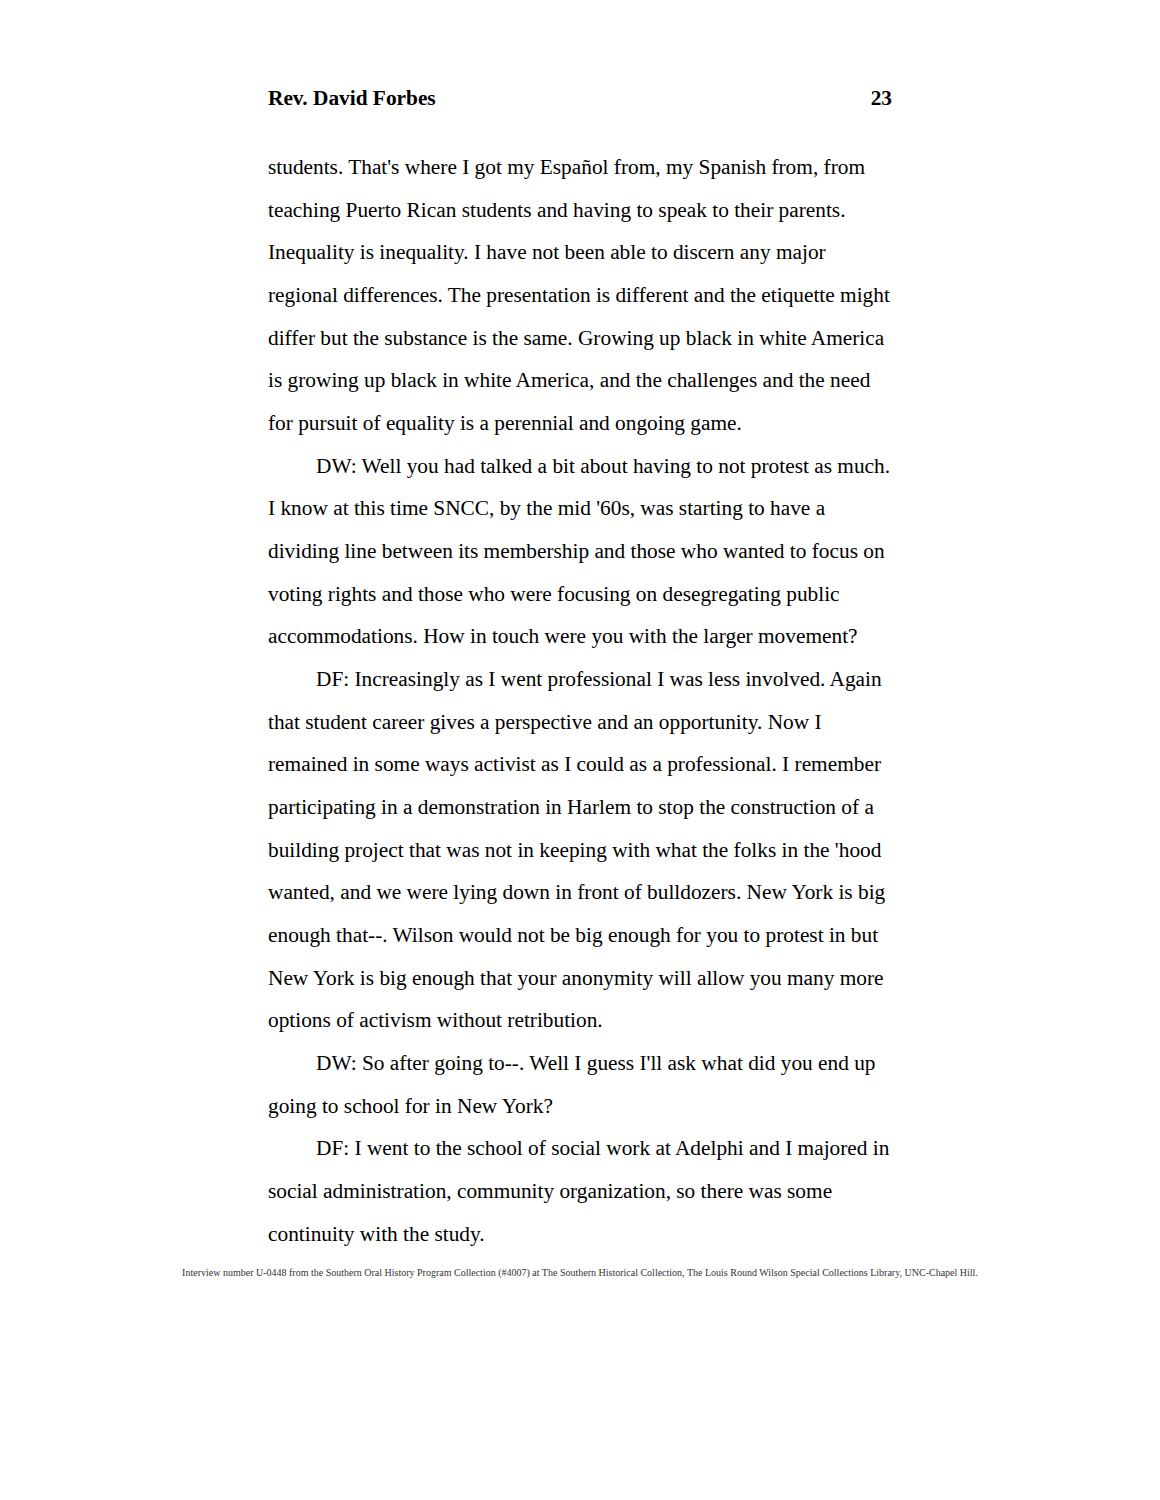Rev. David Forbes 23
students. That's where I got my Español from, my Spanish from, from teaching Puerto Rican students and having to speak to their parents. Inequality is inequality. I have not been able to discern any major regional differences. The presentation is different and the etiquette might differ but the substance is the same. Growing up black in white America is growing up black in white America, and the challenges and the need for pursuit of equality is a perennial and ongoing game.
DW: Well you had talked a bit about having to not protest as much. I know at this time SNCC, by the mid '60s, was starting to have a dividing line between its membership and those who wanted to focus on voting rights and those who were focusing on desegregating public accommodations. How in touch were you with the larger movement?
DF: Increasingly as I went professional I was less involved. Again that student career gives a perspective and an opportunity. Now I remained in some ways activist as I could as a professional. I remember participating in a demonstration in Harlem to stop the construction of a building project that was not in keeping with what the folks in the 'hood wanted, and we were lying down in front of bulldozers. New York is big enough that--. Wilson would not be big enough for you to protest in but New York is big enough that your anonymity will allow you many more options of activism without retribution.
DW: So after going to--. Well I guess I'll ask what did you end up going to school for in New York?
DF: I went to the school of social work at Adelphi and I majored in social administration, community organization, so there was some continuity with the study.
Interview number U-0448 from the Southern Oral History Program Collection (#4007) at The Southern Historical Collection, The Louis Round Wilson Special Collections Library, UNC-Chapel Hill.